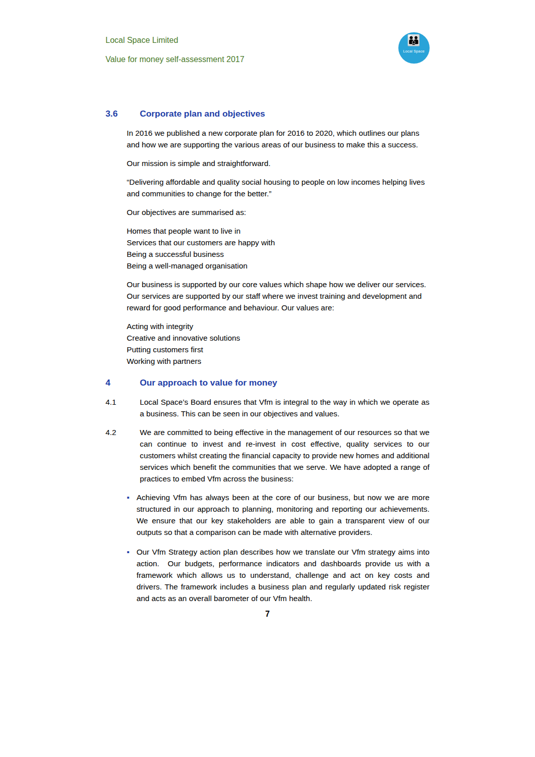👪 Local Space
Local Space Limited
Value for money self-assessment 2017
3.6 Corporate plan and objectives
In 2016 we published a new corporate plan for 2016 to 2020, which outlines our plans and how we are supporting the various areas of our business to make this a success.
Our mission is simple and straightforward.
“Delivering affordable and quality social housing to people on low incomes helping lives and communities to change for the better.”
Our objectives are summarised as:
Homes that people want to live in
Services that our customers are happy with
Being a successful business
Being a well-managed organisation
Our business is supported by our core values which shape how we deliver our services. Our services are supported by our staff where we invest training and development and reward for good performance and behaviour. Our values are:
Acting with integrity
Creative and innovative solutions
Putting customers first
Working with partners
4 Our approach to value for money
4.1 Local Space’s Board ensures that Vfm is integral to the way in which we operate as a business. This can be seen in our objectives and values.
4.2 We are committed to being effective in the management of our resources so that we can continue to invest and re-invest in cost effective, quality services to our customers whilst creating the financial capacity to provide new homes and additional services which benefit the communities that we serve. We have adopted a range of practices to embed Vfm across the business:
Achieving Vfm has always been at the core of our business, but now we are more structured in our approach to planning, monitoring and reporting our achievements. We ensure that our key stakeholders are able to gain a transparent view of our outputs so that a comparison can be made with alternative providers.
Our Vfm Strategy action plan describes how we translate our Vfm strategy aims into action. Our budgets, performance indicators and dashboards provide us with a framework which allows us to understand, challenge and act on key costs and drivers. The framework includes a business plan and regularly updated risk register and acts as an overall barometer of our Vfm health.
7